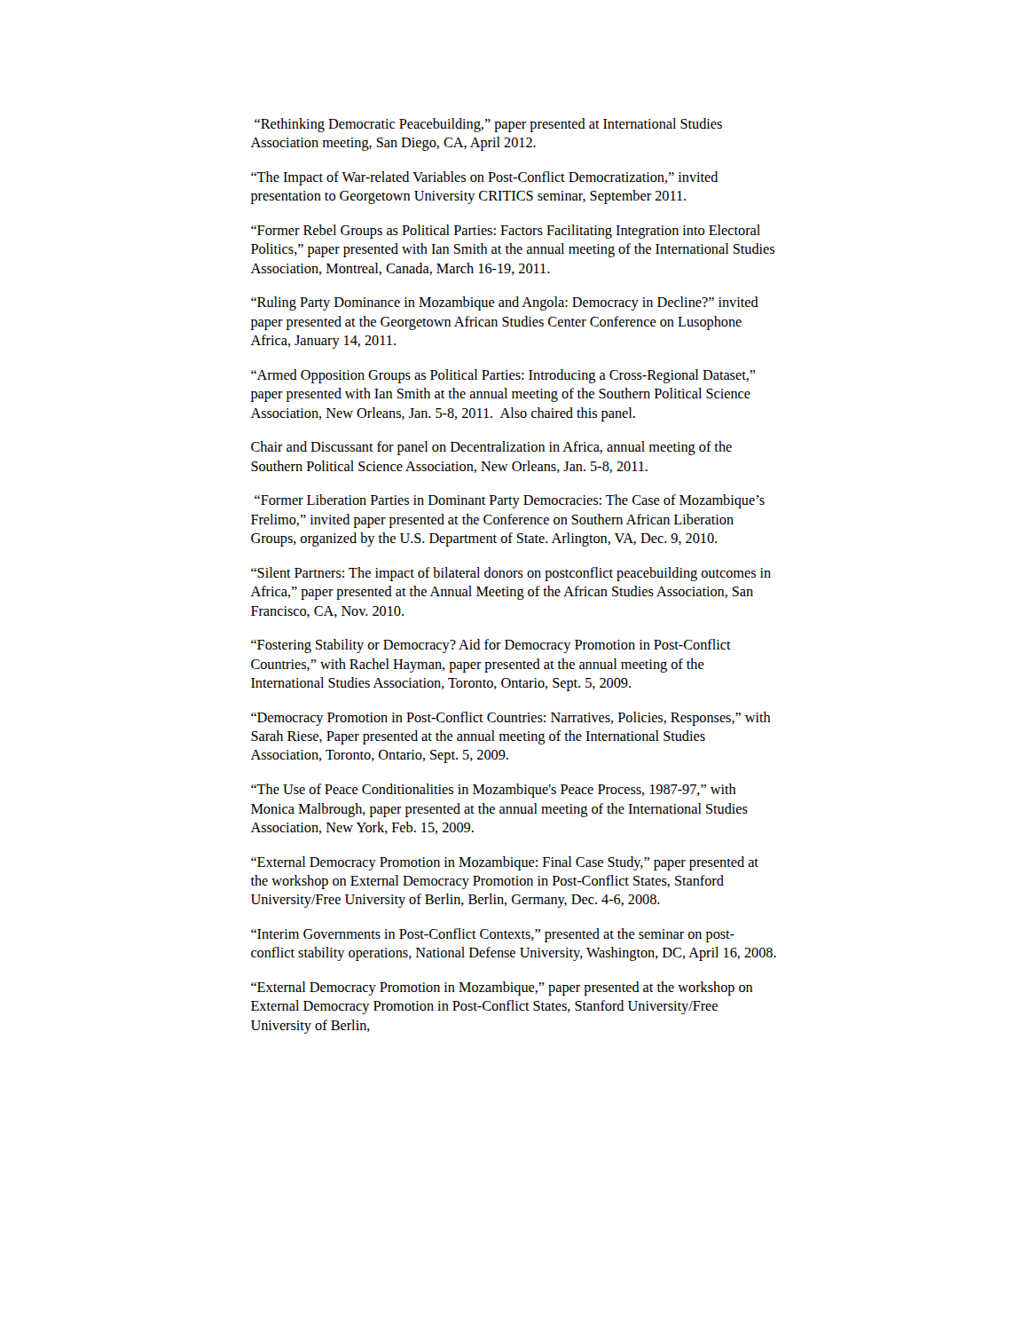“Rethinking Democratic Peacebuilding,” paper presented at International Studies Association meeting, San Diego, CA, April 2012.
“The Impact of War-related Variables on Post-Conflict Democratization,” invited presentation to Georgetown University CRITICS seminar, September 2011.
“Former Rebel Groups as Political Parties: Factors Facilitating Integration into Electoral Politics,” paper presented with Ian Smith at the annual meeting of the International Studies Association, Montreal, Canada, March 16-19, 2011.
“Ruling Party Dominance in Mozambique and Angola: Democracy in Decline?” invited paper presented at the Georgetown African Studies Center Conference on Lusophone Africa, January 14, 2011.
“Armed Opposition Groups as Political Parties: Introducing a Cross-Regional Dataset,” paper presented with Ian Smith at the annual meeting of the Southern Political Science Association, New Orleans, Jan. 5-8, 2011. Also chaired this panel.
Chair and Discussant for panel on Decentralization in Africa, annual meeting of the Southern Political Science Association, New Orleans, Jan. 5-8, 2011.
“Former Liberation Parties in Dominant Party Democracies: The Case of Mozambique’s Frelimo,” invited paper presented at the Conference on Southern African Liberation Groups, organized by the U.S. Department of State. Arlington, VA, Dec. 9, 2010.
“Silent Partners: The impact of bilateral donors on postconflict peacebuilding outcomes in Africa,” paper presented at the Annual Meeting of the African Studies Association, San Francisco, CA, Nov. 2010.
“Fostering Stability or Democracy? Aid for Democracy Promotion in Post-Conflict Countries,” with Rachel Hayman, paper presented at the annual meeting of the International Studies Association, Toronto, Ontario, Sept. 5, 2009.
“Democracy Promotion in Post-Conflict Countries: Narratives, Policies, Responses,” with Sarah Riese, Paper presented at the annual meeting of the International Studies Association, Toronto, Ontario, Sept. 5, 2009.
“The Use of Peace Conditionalities in Mozambique's Peace Process, 1987-97,” with Monica Malbrough, paper presented at the annual meeting of the International Studies Association, New York, Feb. 15, 2009.
“External Democracy Promotion in Mozambique: Final Case Study,” paper presented at the workshop on External Democracy Promotion in Post-Conflict States, Stanford University/Free University of Berlin, Berlin, Germany, Dec. 4-6, 2008.
“Interim Governments in Post-Conflict Contexts,” presented at the seminar on post-conflict stability operations, National Defense University, Washington, DC, April 16, 2008.
“External Democracy Promotion in Mozambique,” paper presented at the workshop on External Democracy Promotion in Post-Conflict States, Stanford University/Free University of Berlin,